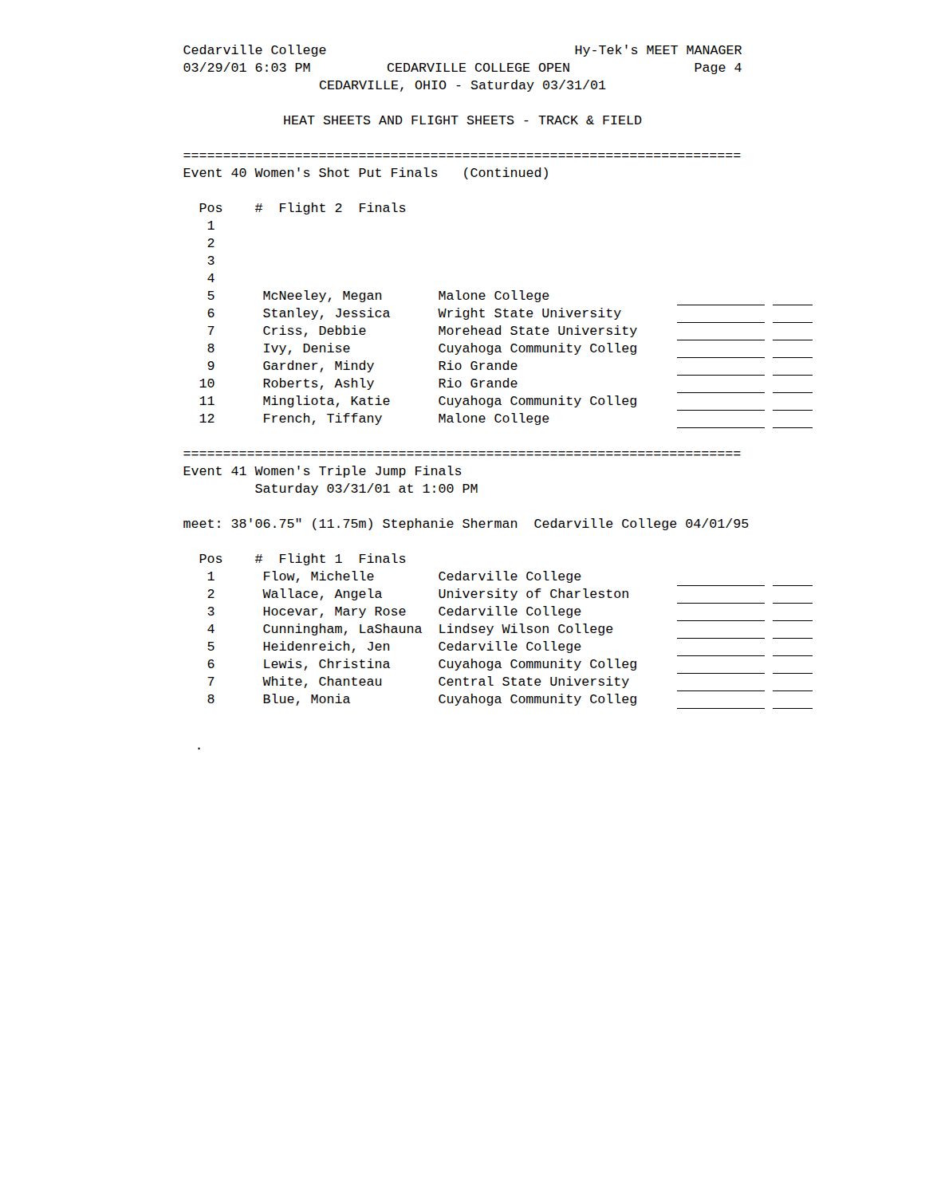Cedarville College
Hy-Tek's MEET MANAGER
03/29/01 6:03 PM
CEDARVILLE COLLEGE OPEN
Page 4
CEDARVILLE, OHIO - Saturday 03/31/01
HEAT SHEETS AND FLIGHT SHEETS - TRACK & FIELD
=================================================================================
Event 40 Women's Shot Put Finals   (Continued)
  Pos    #  Flight 2  Finals
1
2
3
4
5 McNeeley, Megan Malone College
6 Stanley, Jessica Wright State University
7 Criss, Debbie Morehead State University
8 Ivy, Denise Cuyahoga Community Colleg
9 Gardner, Mindy Rio Grande
10 Roberts, Ashly Rio Grande
11 Mingliota, Katie Cuyahoga Community Colleg
12 French, Tiffany Malone College
=================================================================================
Event 41 Women's Triple Jump Finals
         Saturday 03/31/01 at 1:00 PM
meet: 38'06.75" (11.75m) Stephanie Sherman  Cedarville College 04/01/95
  Pos    #  Flight 1  Finals
1 Flow, Michelle Cedarville College
2 Wallace, Angela University of Charleston
3 Hocevar, Mary Rose Cedarville College
4 Cunningham, LaShauna Lindsey Wilson College
5 Heidenreich, Jen Cedarville College
6 Lewis, Christina Cuyahoga Community Colleg
7 White, Chanteau Central State University
8 Blue, Monia Cuyahoga Community Colleg
.